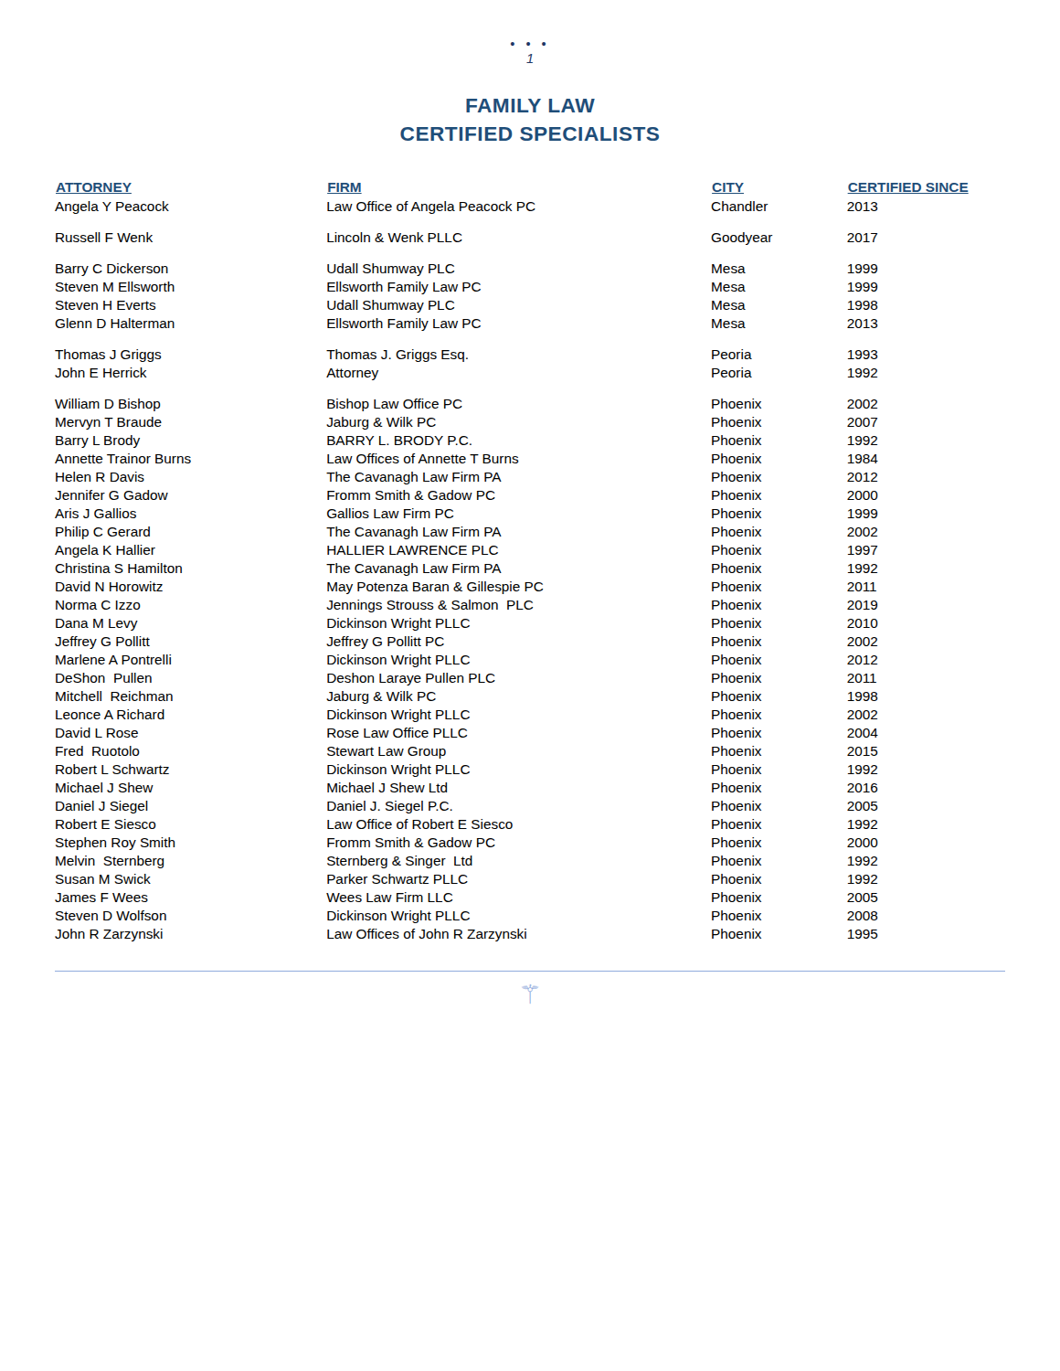• • •
1
FAMILY LAW
CERTIFIED SPECIALISTS
| ATTORNEY | FIRM | CITY | CERTIFIED SINCE |
| --- | --- | --- | --- |
| Angela Y Peacock | Law Office of Angela Peacock PC | Chandler | 2013 |
| Russell F Wenk | Lincoln & Wenk PLLC | Goodyear | 2017 |
| Barry C Dickerson | Udall Shumway PLC | Mesa | 1999 |
| Steven M Ellsworth | Ellsworth Family Law PC | Mesa | 1999 |
| Steven H Everts | Udall Shumway PLC | Mesa | 1998 |
| Glenn D Halterman | Ellsworth Family Law PC | Mesa | 2013 |
| Thomas J Griggs | Thomas J. Griggs Esq. | Peoria | 1993 |
| John E Herrick | Attorney | Peoria | 1992 |
| William D Bishop | Bishop Law Office PC | Phoenix | 2002 |
| Mervyn T Braude | Jaburg & Wilk PC | Phoenix | 2007 |
| Barry L Brody | BARRY L. BRODY P.C. | Phoenix | 1992 |
| Annette Trainor Burns | Law Offices of Annette T Burns | Phoenix | 1984 |
| Helen R Davis | The Cavanagh Law Firm PA | Phoenix | 2012 |
| Jennifer G Gadow | Fromm Smith & Gadow PC | Phoenix | 2000 |
| Aris J Gallios | Gallios Law Firm PC | Phoenix | 1999 |
| Philip C Gerard | The Cavanagh Law Firm PA | Phoenix | 2002 |
| Angela K Hallier | HALLIER LAWRENCE PLC | Phoenix | 1997 |
| Christina S Hamilton | The Cavanagh Law Firm PA | Phoenix | 1992 |
| David N Horowitz | May Potenza Baran & Gillespie PC | Phoenix | 2011 |
| Norma C Izzo | Jennings Strouss & Salmon PLC | Phoenix | 2019 |
| Dana M Levy | Dickinson Wright PLLC | Phoenix | 2010 |
| Jeffrey G Pollitt | Jeffrey G Pollitt PC | Phoenix | 2002 |
| Marlene A Pontrelli | Dickinson Wright PLLC | Phoenix | 2012 |
| DeShon Pullen | Deshon Laraye Pullen PLC | Phoenix | 2011 |
| Mitchell Reichman | Jaburg & Wilk PC | Phoenix | 1998 |
| Leonce A Richard | Dickinson Wright PLLC | Phoenix | 2002 |
| David L Rose | Rose Law Office PLLC | Phoenix | 2004 |
| Fred Ruotolo | Stewart Law Group | Phoenix | 2015 |
| Robert L Schwartz | Dickinson Wright PLLC | Phoenix | 1992 |
| Michael J Shew | Michael J Shew Ltd | Phoenix | 2016 |
| Daniel J Siegel | Daniel J. Siegel P.C. | Phoenix | 2005 |
| Robert E Siesco | Law Office of Robert E Siesco | Phoenix | 1992 |
| Stephen Roy Smith | Fromm Smith & Gadow PC | Phoenix | 2000 |
| Melvin Sternberg | Sternberg & Singer Ltd | Phoenix | 1992 |
| Susan M Swick | Parker Schwartz PLLC | Phoenix | 1992 |
| James F Wees | Wees Law Firm LLC | Phoenix | 2005 |
| Steven D Wolfson | Dickinson Wright PLLC | Phoenix | 2008 |
| John R Zarzynski | Law Offices of John R Zarzynski | Phoenix | 1995 |
⚚